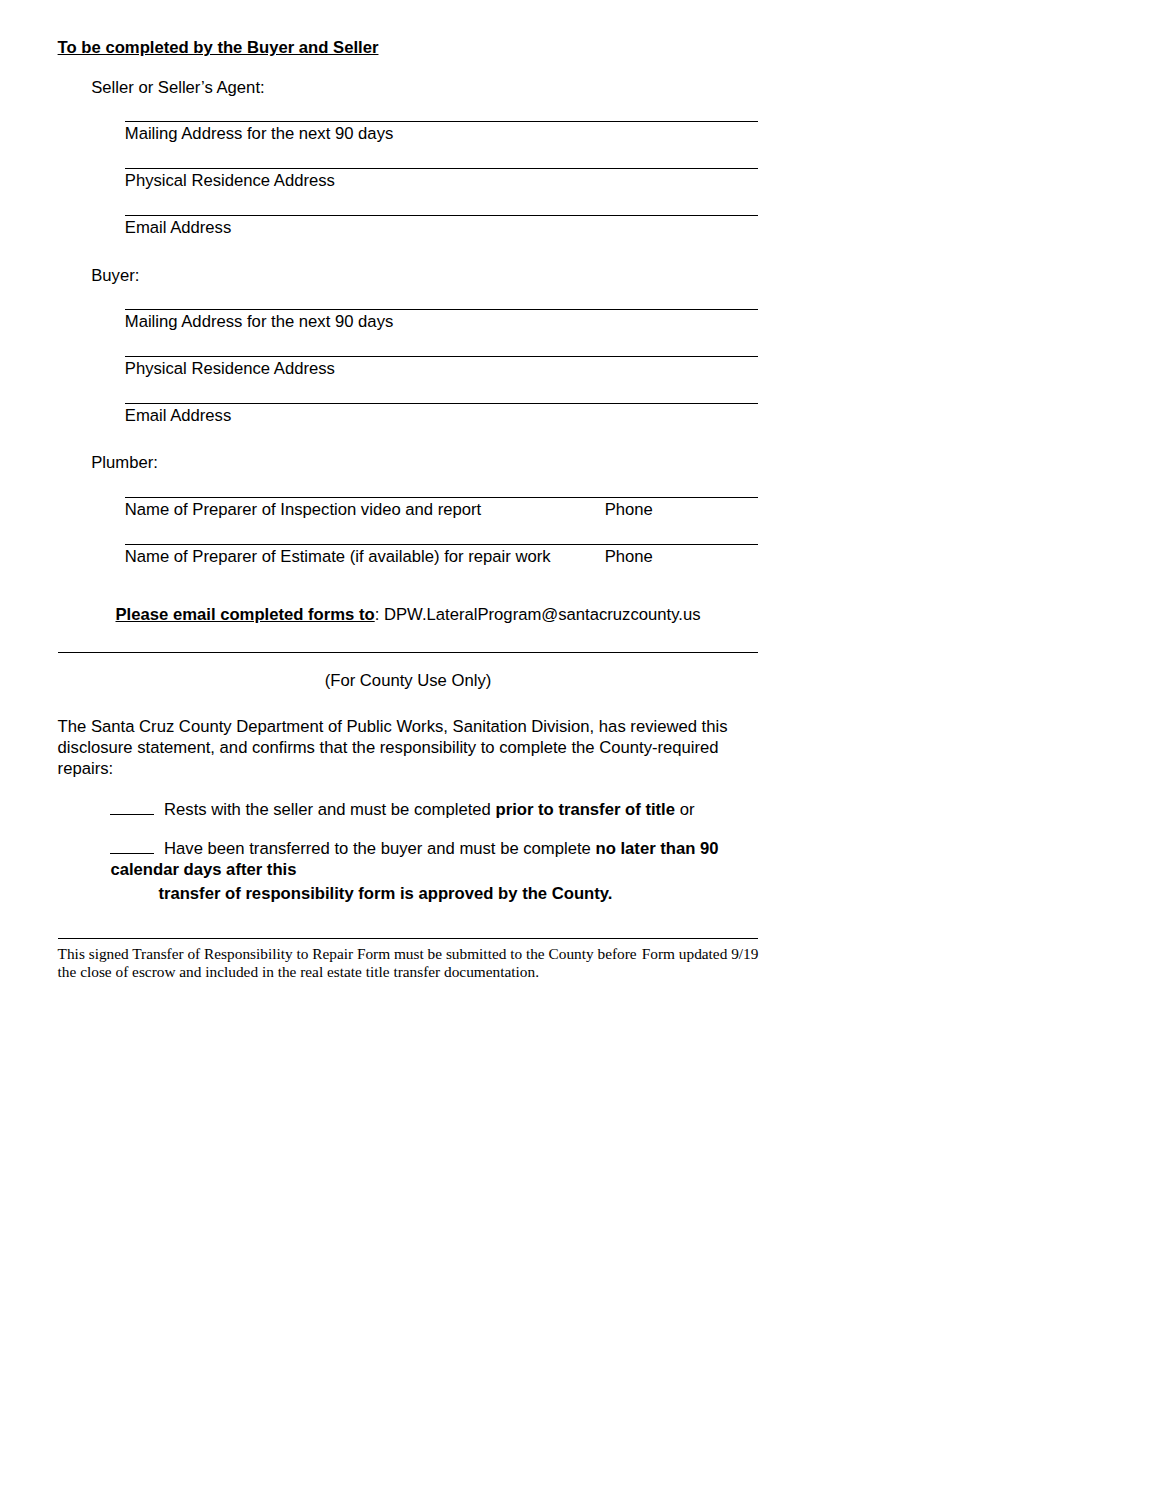To be completed by the Buyer and Seller
Seller or Seller’s Agent:
Mailing Address for the next 90 days
Physical Residence Address
Email Address
Buyer:
Mailing Address for the next 90 days
Physical Residence Address
Email Address
Plumber:
Name of Preparer of Inspection video and report Phone
Name of Preparer of Estimate (if available) for repair work Phone
Please email completed forms to: DPW.LateralProgram@santacruzcounty.us
(For County Use Only)
The Santa Cruz County Department of Public Works, Sanitation Division, has reviewed this disclosure statement, and confirms that the responsibility to complete the County-required repairs:
Rests with the seller and must be completed prior to transfer of title or
Have been transferred to the buyer and must be complete no later than 90 calendar days after this
transfer of responsibility form is approved by the County.
Form updated 9/19 This signed Transfer of Responsibility to Repair Form must be submitted to the County before the close of escrow and included in the real estate title transfer documentation.